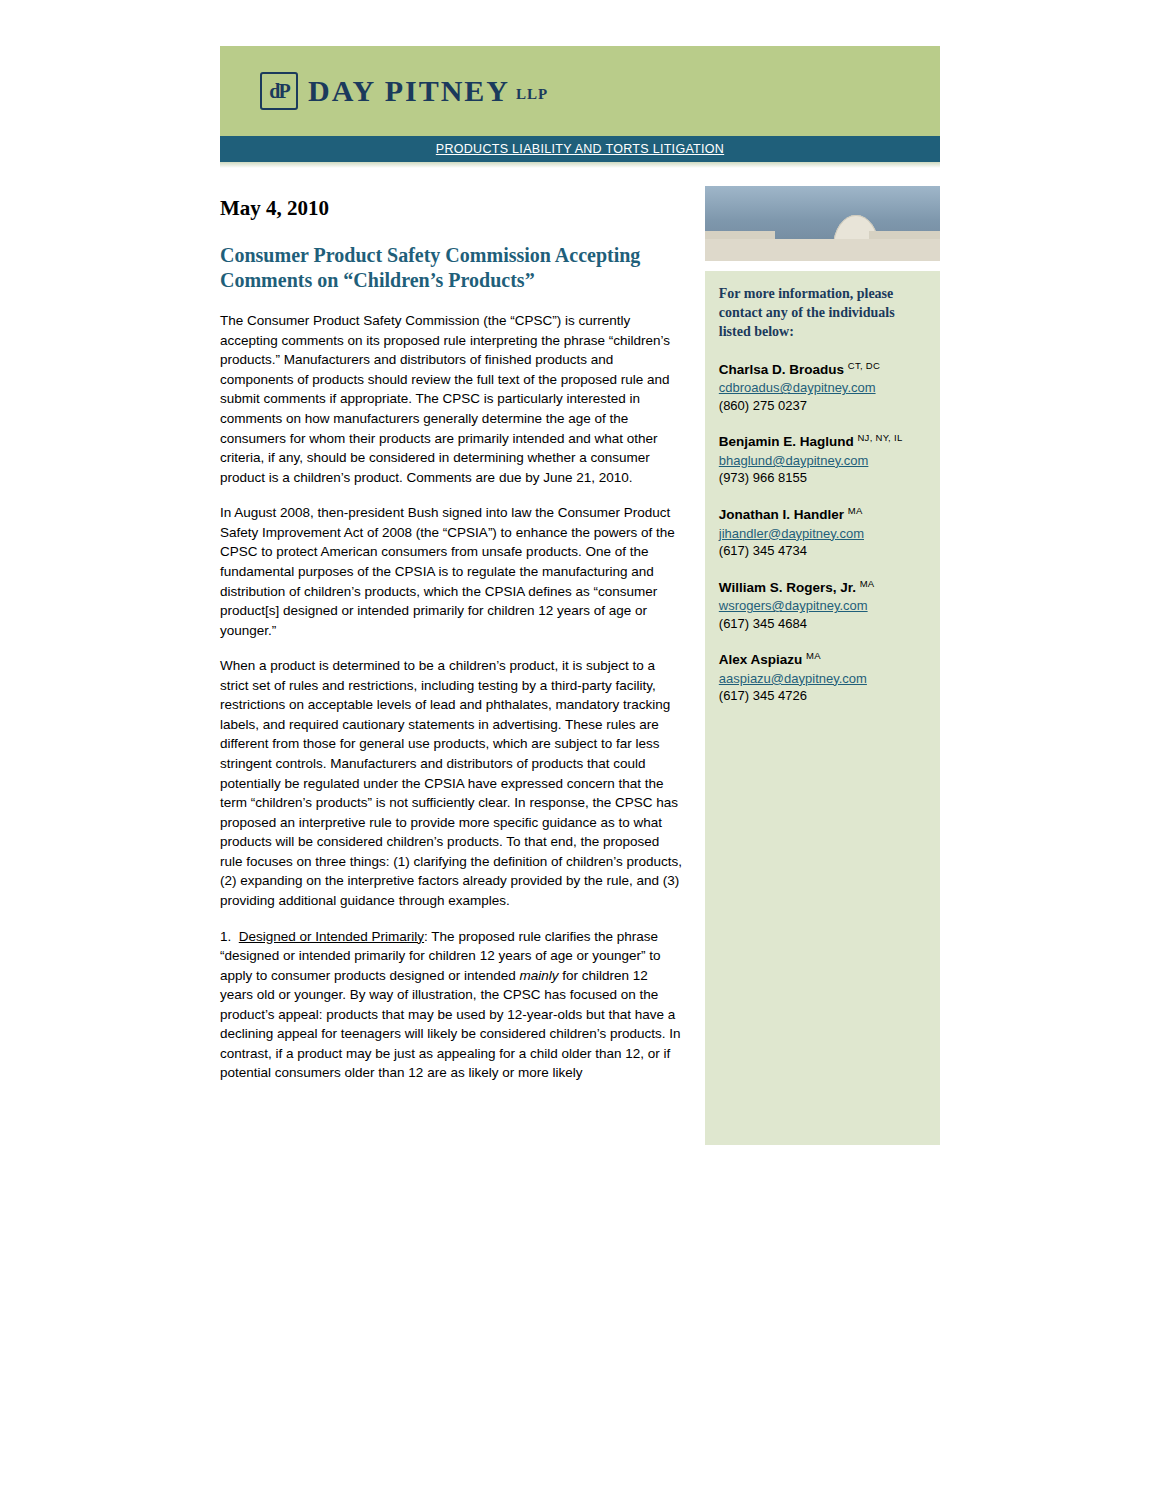dP DAY PITNEYLLP
PRODUCTS LIABILITY AND TORTS LITIGATION
May 4, 2010
Consumer Product Safety Commission Accepting Comments on “Children’s Products”
The Consumer Product Safety Commission (the “CPSC”) is currently accepting comments on its proposed rule interpreting the phrase “children’s products.” Manufacturers and distributors of finished products and components of products should review the full text of the proposed rule and submit comments if appropriate. The CPSC is particularly interested in comments on how manufacturers generally determine the age of the consumers for whom their products are primarily intended and what other criteria, if any, should be considered in determining whether a consumer product is a children’s product. Comments are due by June 21, 2010.
In August 2008, then-president Bush signed into law the Consumer Product Safety Improvement Act of 2008 (the “CPSIA”) to enhance the powers of the CPSC to protect American consumers from unsafe products. One of the fundamental purposes of the CPSIA is to regulate the manufacturing and distribution of children’s products, which the CPSIA defines as “consumer product[s] designed or intended primarily for children 12 years of age or younger.”
When a product is determined to be a children’s product, it is subject to a strict set of rules and restrictions, including testing by a third-party facility, restrictions on acceptable levels of lead and phthalates, mandatory tracking labels, and required cautionary statements in advertising. These rules are different from those for general use products, which are subject to far less stringent controls. Manufacturers and distributors of products that could potentially be regulated under the CPSIA have expressed concern that the term “children’s products” is not sufficiently clear. In response, the CPSC has proposed an interpretive rule to provide more specific guidance as to what products will be considered children’s products. To that end, the proposed rule focuses on three things: (1) clarifying the definition of children’s products, (2) expanding on the interpretive factors already provided by the rule, and (3) providing additional guidance through examples.
1. Designed or Intended Primarily: The proposed rule clarifies the phrase “designed or intended primarily for children 12 years of age or younger” to apply to consumer products designed or intended mainly for children 12 years old or younger. By way of illustration, the CPSC has focused on the product’s appeal: products that may be used by 12-year-olds but that have a declining appeal for teenagers will likely be considered children’s products. In contrast, if a product may be just as appealing for a child older than 12, or if potential consumers older than 12 are as likely or more likely
For more information, please contact any of the individuals listed below:
Charlsa D. Broadus CT, DC
cdbroadus@daypitney.com
(860) 275 0237
Benjamin E. Haglund NJ, NY, IL
bhaglund@daypitney.com
(973) 966 8155
Jonathan I. Handler MA
jihandler@daypitney.com
(617) 345 4734
William S. Rogers, Jr. MA
wsrogers@daypitney.com
(617) 345 4684
Alex Aspiazu MA
aaspiazu@daypitney.com
(617) 345 4726